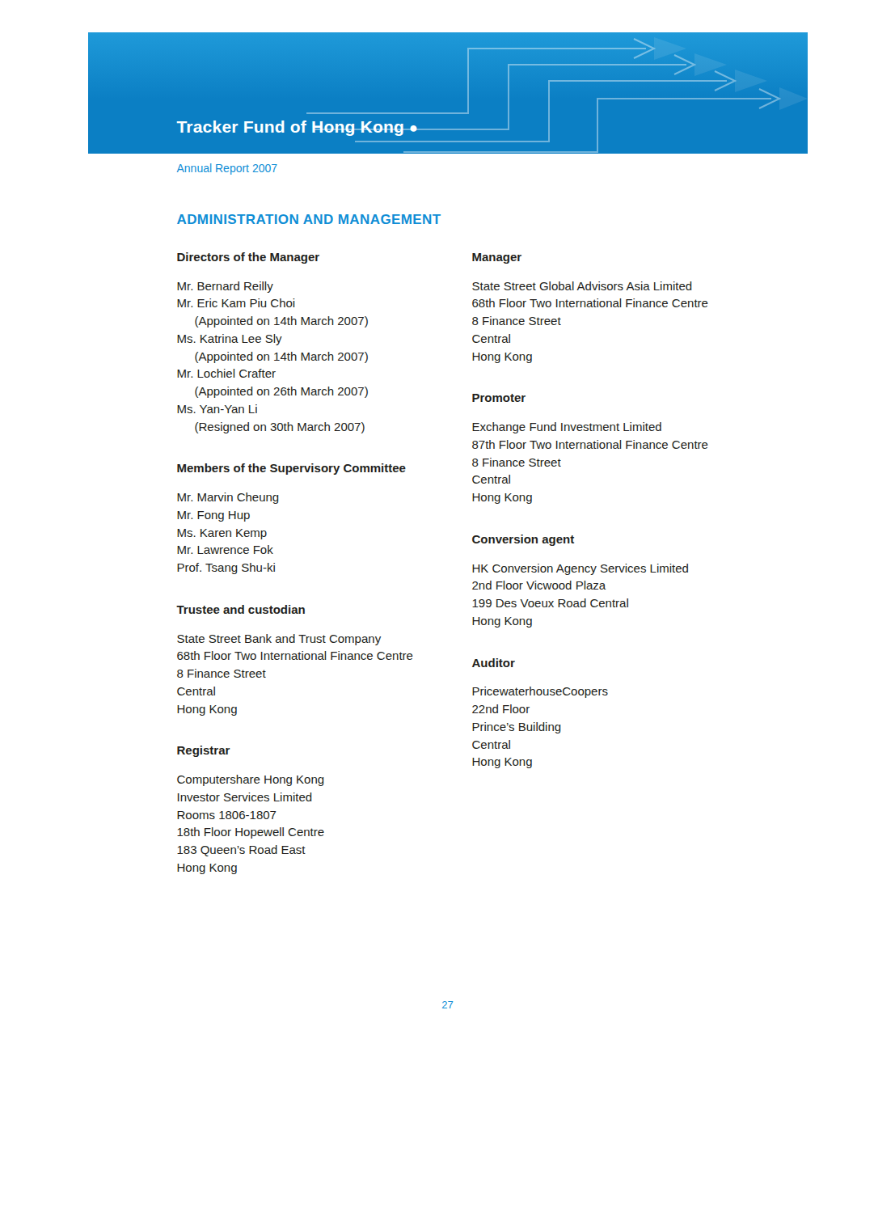Tracker Fund of Hong Kong ●
Annual Report 2007
Administration and Management
Directors of the Manager
Mr. Bernard Reilly
Mr. Eric Kam Piu Choi
(Appointed on 14th March 2007)
Ms. Katrina Lee Sly
(Appointed on 14th March 2007)
Mr. Lochiel Crafter
(Appointed on 26th March 2007)
Ms. Yan-Yan Li
(Resigned on 30th March 2007)
Members of the Supervisory Committee
Mr. Marvin Cheung
Mr. Fong Hup
Ms. Karen Kemp
Mr. Lawrence Fok
Prof. Tsang Shu-ki
Trustee and custodian
State Street Bank and Trust Company
68th Floor Two International Finance Centre
8 Finance Street
Central
Hong Kong
Registrar
Computershare Hong Kong
Investor Services Limited
Rooms 1806-1807
18th Floor Hopewell Centre
183 Queen’s Road East
Hong Kong
Manager
State Street Global Advisors Asia Limited
68th Floor Two International Finance Centre
8 Finance Street
Central
Hong Kong
Promoter
Exchange Fund Investment Limited
87th Floor Two International Finance Centre
8 Finance Street
Central
Hong Kong
Conversion agent
HK Conversion Agency Services Limited
2nd Floor Vicwood Plaza
199 Des Voeux Road Central
Hong Kong
Auditor
PricewaterhouseCoopers
22nd Floor
Prince’s Building
Central
Hong Kong
27